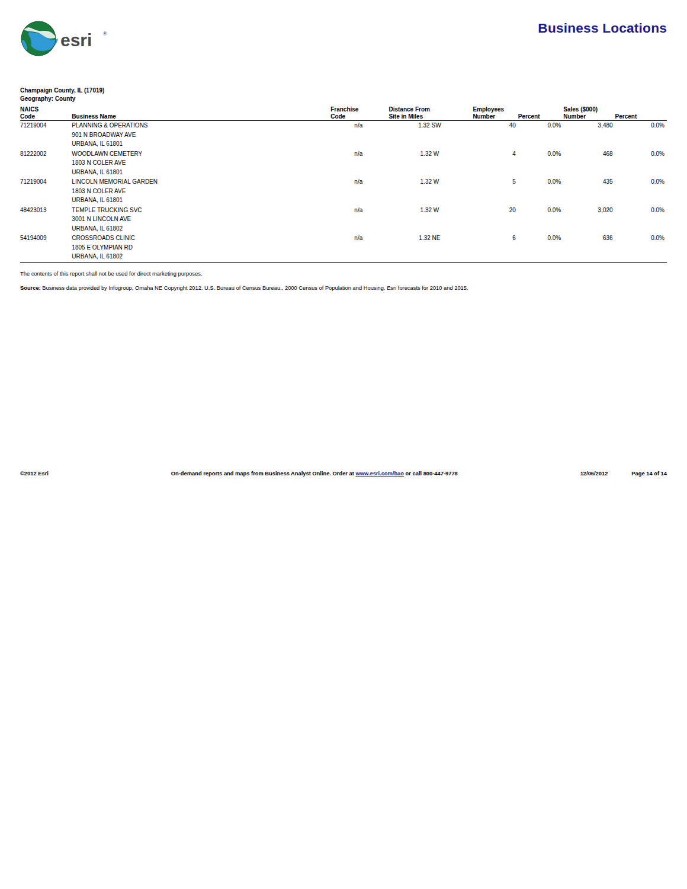esri ®
Business Locations
Champaign County, IL (17019)
Geography: County
| NAICS | | Franchise | Distance From | Employees | Sales ($000) |
| --- | --- | --- | --- | --- | --- |
| Code | Business Name | Code | Site in Miles | Number | Percent | Number | Percent |
| 71219004 | PLANNING & OPERATIONS | n/a | 1.32 SW | 40 | 0.0% | 3,480 | 0.0% |
| | 901 N BROADWAY AVE | | | | | | |
| | URBANA, IL 61801 | | | | | | |
| 81222002 | WOODLAWN CEMETERY | n/a | 1.32 W | 4 | 0.0% | 468 | 0.0% |
| | 1803 N COLER AVE | | | | | | |
| | URBANA, IL 61801 | | | | | | |
| 71219004 | LINCOLN MEMORIAL GARDEN | n/a | 1.32 W | 5 | 0.0% | 435 | 0.0% |
| | 1803 N COLER AVE | | | | | | |
| | URBANA, IL 61801 | | | | | | |
| 48423013 | TEMPLE TRUCKING SVC | n/a | 1.32 W | 20 | 0.0% | 3,020 | 0.0% |
| | 3001 N LINCOLN AVE | | | | | | |
| | URBANA, IL 61802 | | | | | | |
| 54194009 | CROSSROADS CLINIC | n/a | 1.32 NE | 6 | 0.0% | 636 | 0.0% |
| | 1805 E OLYMPIAN RD | | | | | | |
| | URBANA, IL 61802 | | | | | | |
The contents of this report shall not be used for direct marketing purposes.
Source: Business data provided by Infogroup, Omaha NE Copyright 2012. U.S. Bureau of Census Bureau., 2000 Census of Population and Housing. Esri forecasts for 2010 and 2015.
©2012 Esri
On-demand reports and maps from Business Analyst Online. Order at www.esri.com/bao or call 800-447-9778
12/06/2012 Page 14 of 14